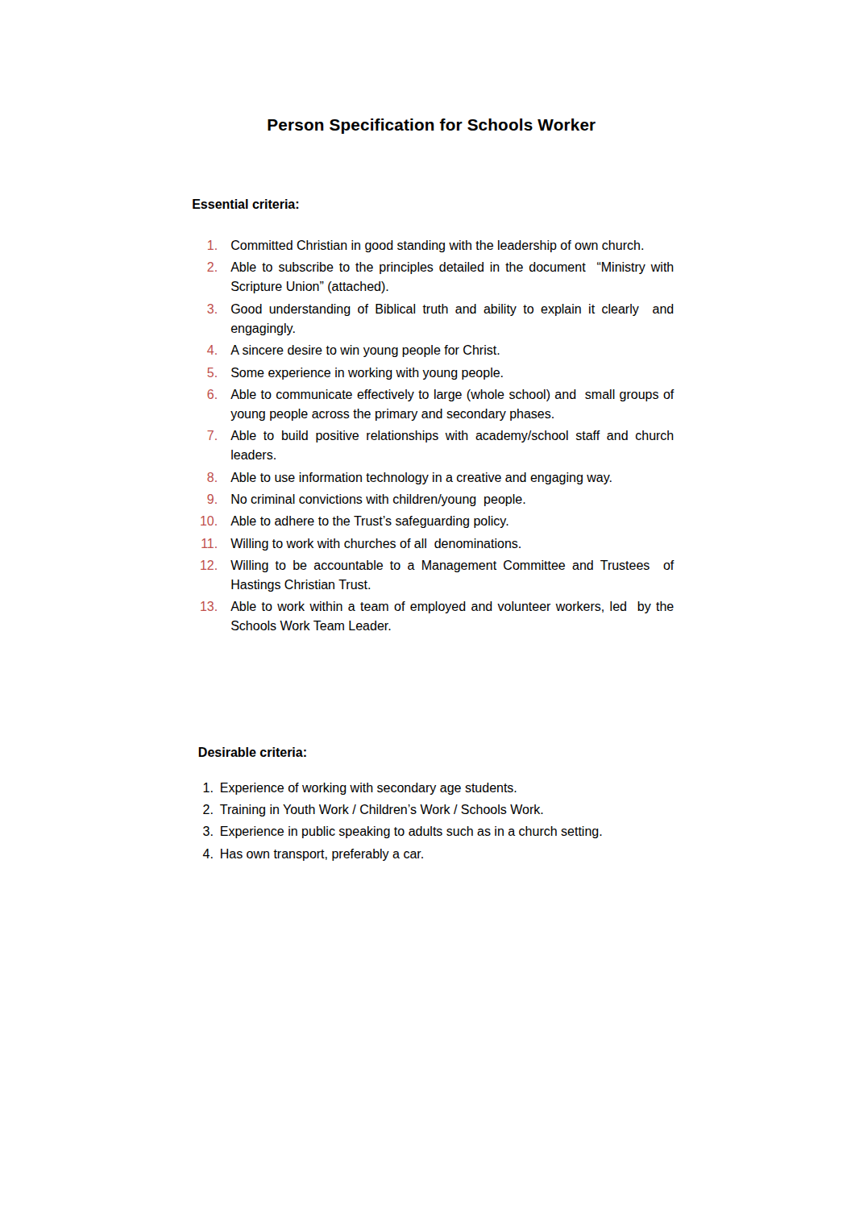Person Specification for Schools Worker
Essential criteria:
Committed Christian in good standing with the leadership of own church.
Able to subscribe to the principles detailed in the document “Ministry with Scripture Union” (attached).
Good understanding of Biblical truth and ability to explain it clearly and engagingly.
A sincere desire to win young people for Christ.
Some experience in working with young people.
Able to communicate effectively to large (whole school) and small groups of young people across the primary and secondary phases.
Able to build positive relationships with academy/school staff and church leaders.
Able to use information technology in a creative and engaging way.
No criminal convictions with children/young people.
Able to adhere to the Trust’s safeguarding policy.
Willing to work with churches of all denominations.
Willing to be accountable to a Management Committee and Trustees of Hastings Christian Trust.
Able to work within a team of employed and volunteer workers, led by the Schools Work Team Leader.
Desirable criteria:
1. Experience of working with secondary age students.
2. Training in Youth Work / Children’s Work / Schools Work.
3. Experience in public speaking to adults such as in a church setting.
4. Has own transport, preferably a car.